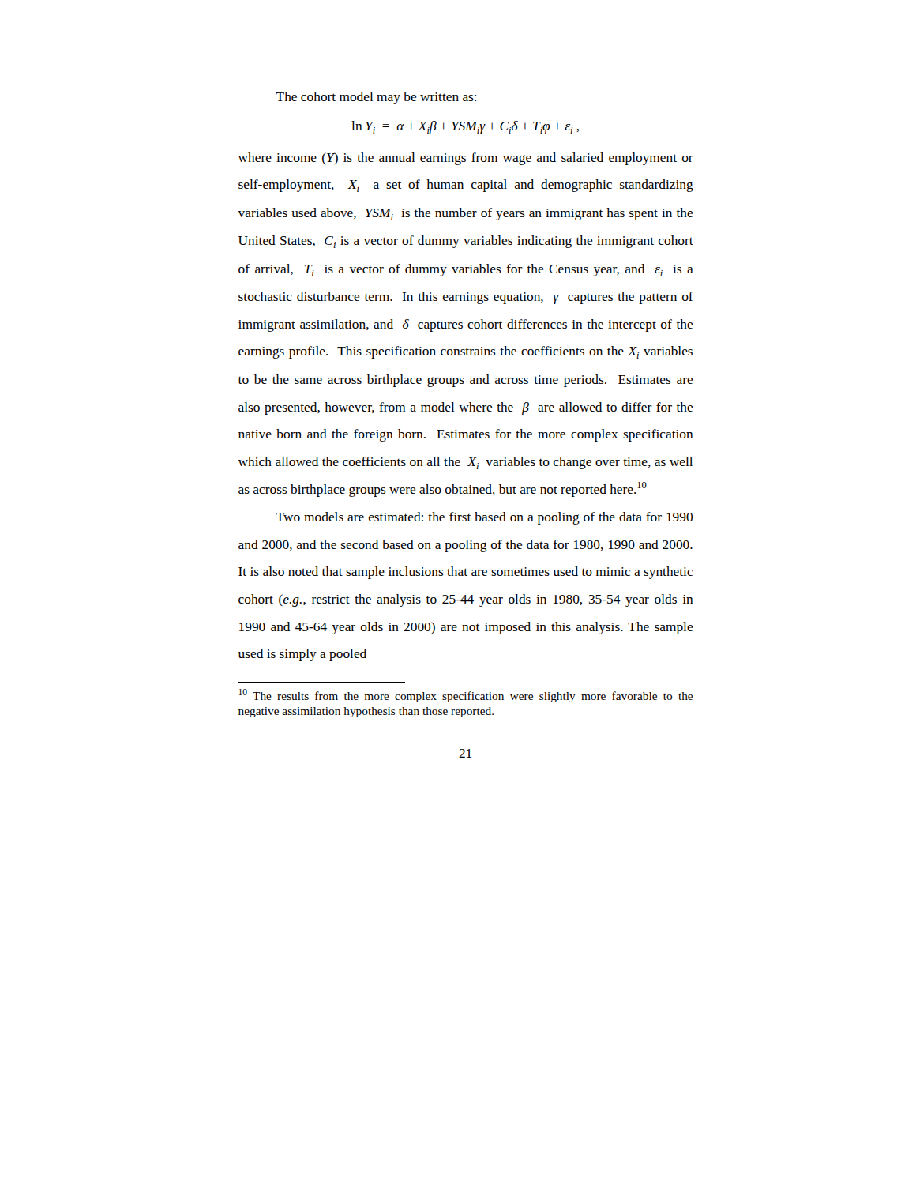The cohort model may be written as:
ln Yi = α + Xiβ + YSMiγ + Ciδ + Tiφ + εi ,
where income (Y) is the annual earnings from wage and salaried employment or self-employment, Xi a set of human capital and demographic standardizing variables used above, YSMi is the number of years an immigrant has spent in the United States, Ci is a vector of dummy variables indicating the immigrant cohort of arrival, Ti is a vector of dummy variables for the Census year, and εi is a stochastic disturbance term. In this earnings equation, γ captures the pattern of immigrant assimilation, and δ captures cohort differences in the intercept of the earnings profile. This specification constrains the coefficients on the Xi variables to be the same across birthplace groups and across time periods. Estimates are also presented, however, from a model where the β are allowed to differ for the native born and the foreign born. Estimates for the more complex specification which allowed the coefficients on all the Xi variables to change over time, as well as across birthplace groups were also obtained, but are not reported here.10
Two models are estimated: the first based on a pooling of the data for 1990 and 2000, and the second based on a pooling of the data for 1980, 1990 and 2000. It is also noted that sample inclusions that are sometimes used to mimic a synthetic cohort (e.g., restrict the analysis to 25-44 year olds in 1980, 35-54 year olds in 1990 and 45-64 year olds in 2000) are not imposed in this analysis. The sample used is simply a pooled
10 The results from the more complex specification were slightly more favorable to the negative assimilation hypothesis than those reported.
21